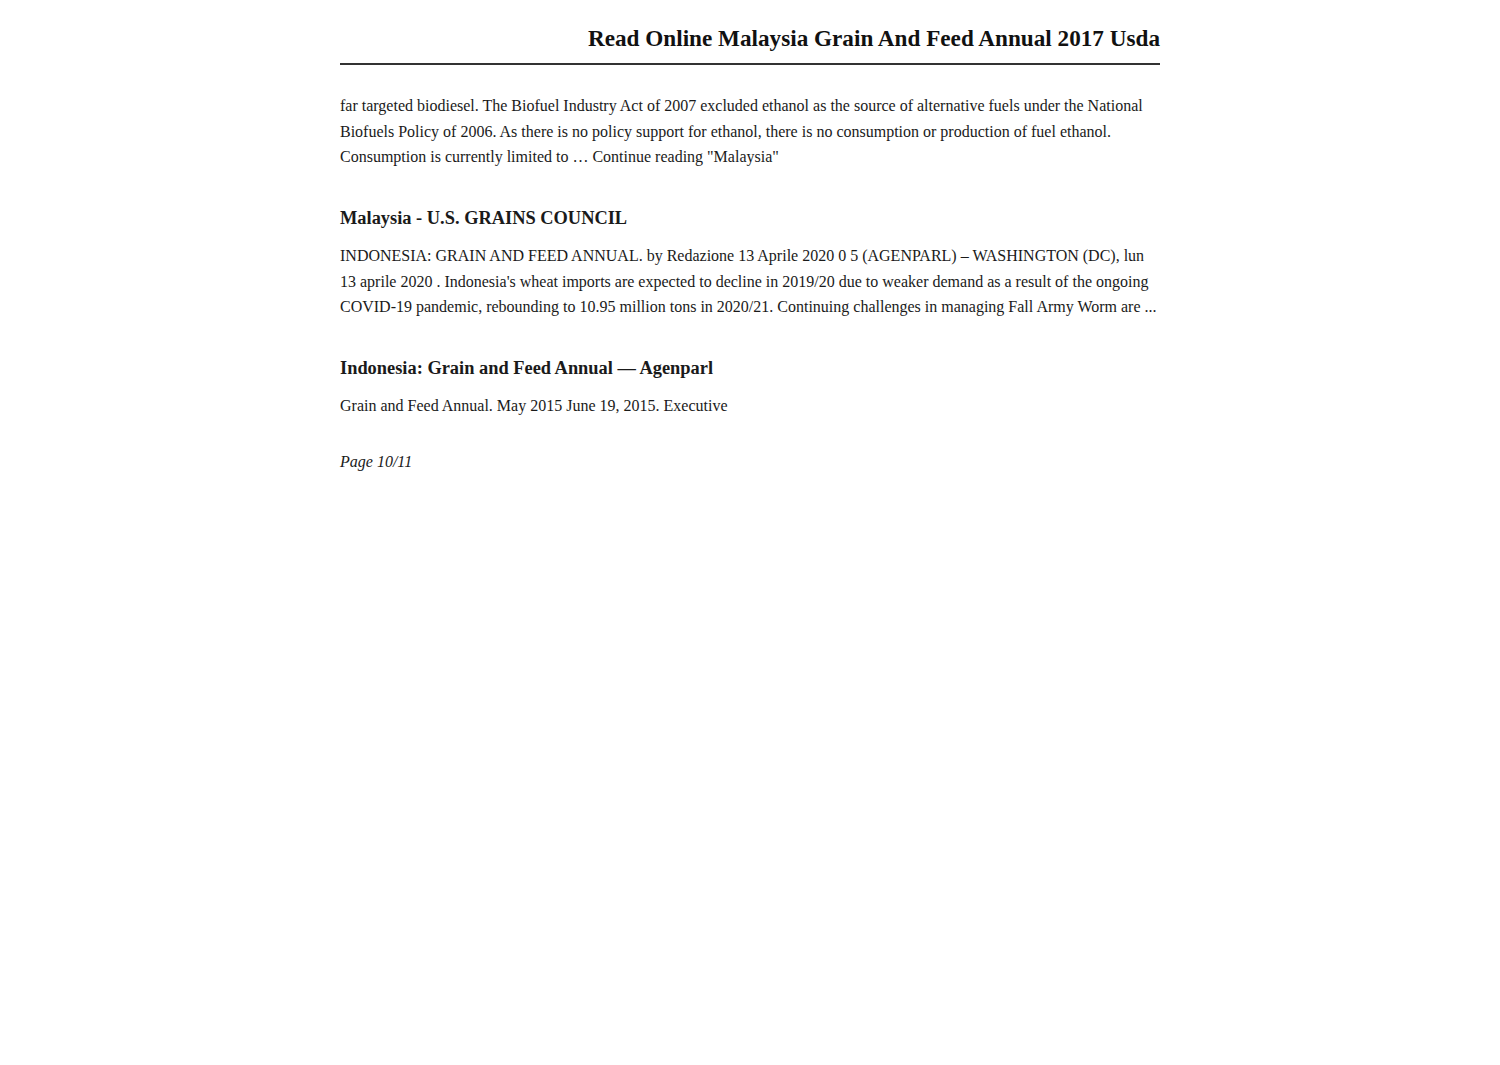Read Online Malaysia Grain And Feed Annual 2017 Usda
far targeted biodiesel. The Biofuel Industry Act of 2007 excluded ethanol as the source of alternative fuels under the National Biofuels Policy of 2006. As there is no policy support for ethanol, there is no consumption or production of fuel ethanol. Consumption is currently limited to … Continue reading "Malaysia"
Malaysia - U.S. GRAINS COUNCIL
INDONESIA: GRAIN AND FEED ANNUAL. by Redazione 13 Aprile 2020 0 5 (AGENPARL) – WASHINGTON (DC), lun 13 aprile 2020 . Indonesia's wheat imports are expected to decline in 2019/20 due to weaker demand as a result of the ongoing COVID-19 pandemic, rebounding to 10.95 million tons in 2020/21. Continuing challenges in managing Fall Army Worm are ...
Indonesia: Grain and Feed Annual — Agenparl
Grain and Feed Annual. May 2015 June 19, 2015. Executive
Page 10/11